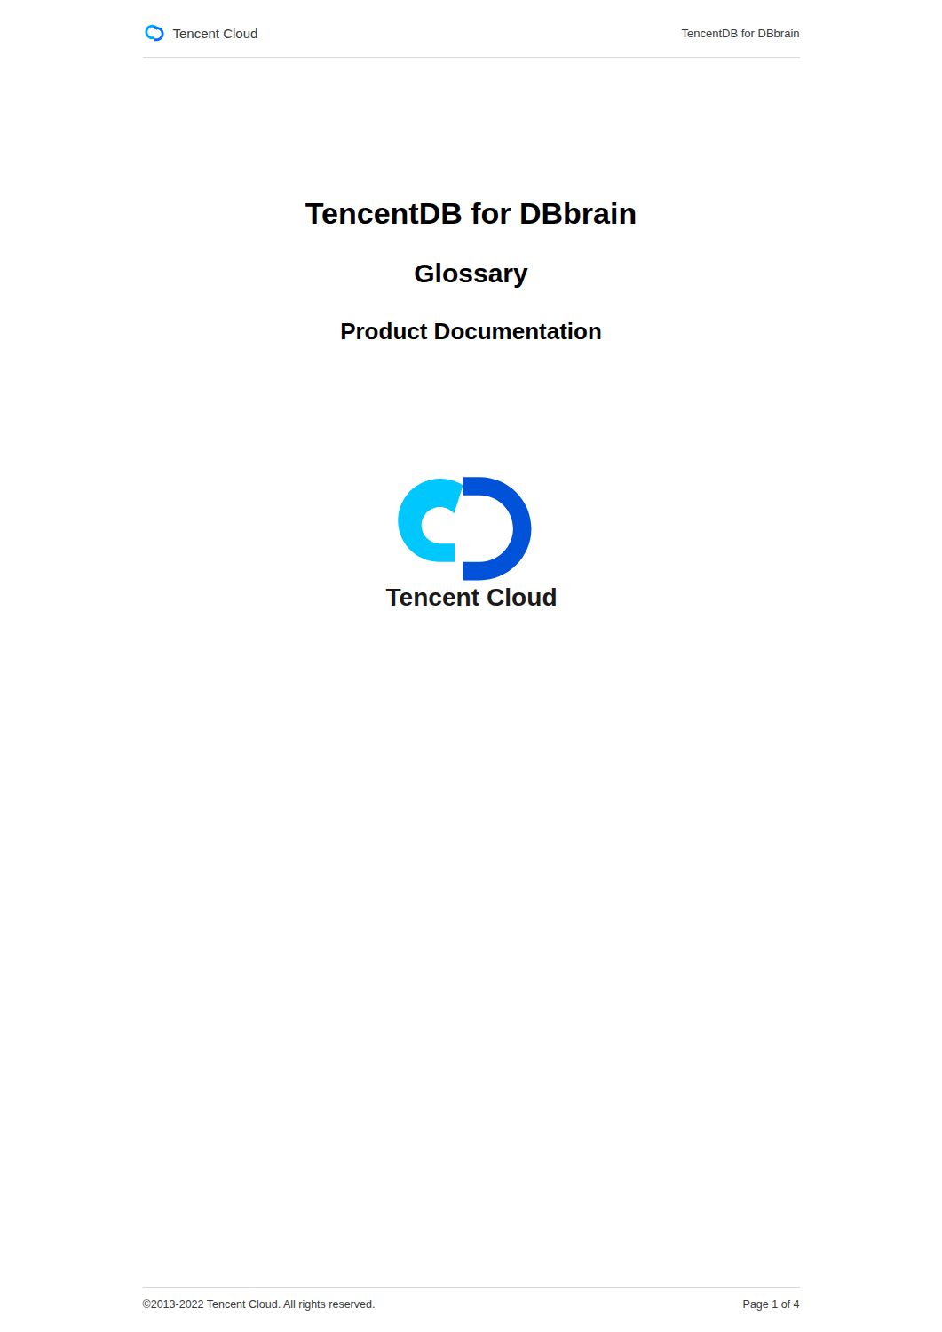Tencent Cloud
TencentDB for DBbrain
TencentDB for DBbrain
Glossary
Product Documentation
Tencent Cloud
©2013-2022 Tencent Cloud. All rights reserved.
Page 1 of 4